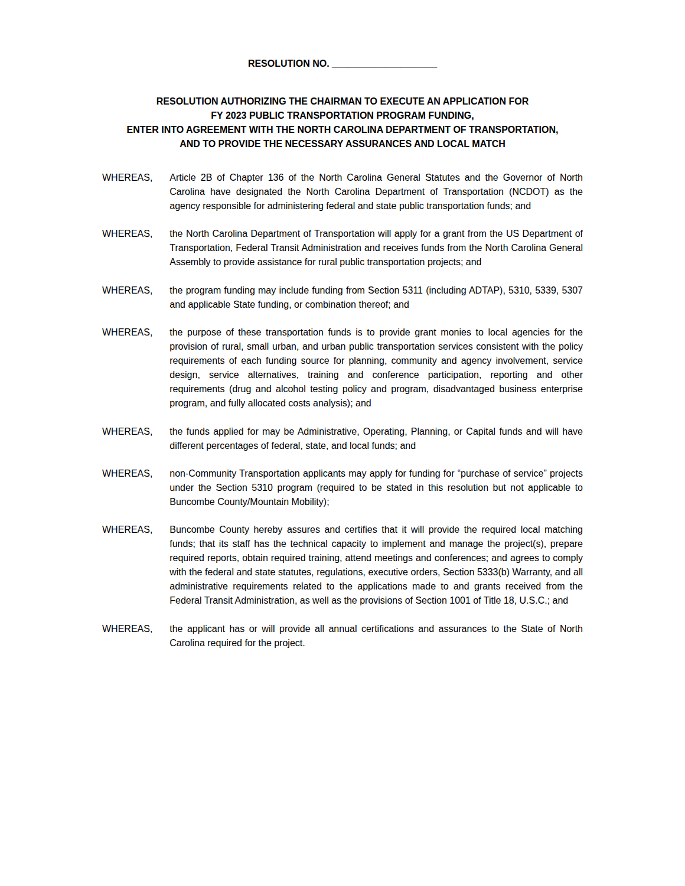RESOLUTION NO. ____________________
RESOLUTION AUTHORIZING THE CHAIRMAN TO EXECUTE AN APPLICATION FOR
FY 2023 PUBLIC TRANSPORTATION PROGRAM FUNDING,
ENTER INTO AGREEMENT WITH THE NORTH CAROLINA DEPARTMENT OF TRANSPORTATION,
AND TO PROVIDE THE NECESSARY ASSURANCES AND LOCAL MATCH
| WHEREAS, | Article 2B of Chapter 136 of the North Carolina General Statutes and the Governor of North Carolina have designated the North Carolina Department of Transportation (NCDOT) as the agency responsible for administering federal and state public transportation funds; and |
| WHEREAS, | the North Carolina Department of Transportation will apply for a grant from the US Department of Transportation, Federal Transit Administration and receives funds from the North Carolina General Assembly to provide assistance for rural public transportation projects; and |
| WHEREAS, | the program funding may include funding from Section 5311 (including ADTAP), 5310, 5339, 5307 and applicable State funding, or combination thereof; and |
| WHEREAS, | the purpose of these transportation funds is to provide grant monies to local agencies for the provision of rural, small urban, and urban public transportation services consistent with the policy requirements of each funding source for planning, community and agency involvement, service design, service alternatives, training and conference participation, reporting and other requirements (drug and alcohol testing policy and program, disadvantaged business enterprise program, and fully allocated costs analysis); and |
| WHEREAS, | the funds applied for may be Administrative, Operating, Planning, or Capital funds and will have different percentages of federal, state, and local funds; and |
| WHEREAS, | non-Community Transportation applicants may apply for funding for “purchase of service” projects under the Section 5310 program (required to be stated in this resolution but not applicable to Buncombe County/Mountain Mobility); |
| WHEREAS, | Buncombe County hereby assures and certifies that it will provide the required local matching funds; that its staff has the technical capacity to implement and manage the project(s), prepare required reports, obtain required training, attend meetings and conferences; and agrees to comply with the federal and state statutes, regulations, executive orders, Section 5333(b) Warranty, and all administrative requirements related to the applications made to and grants received from the Federal Transit Administration, as well as the provisions of Section 1001 of Title 18, U.S.C.; and |
| WHEREAS, | the applicant has or will provide all annual certifications and assurances to the State of North Carolina required for the project. |